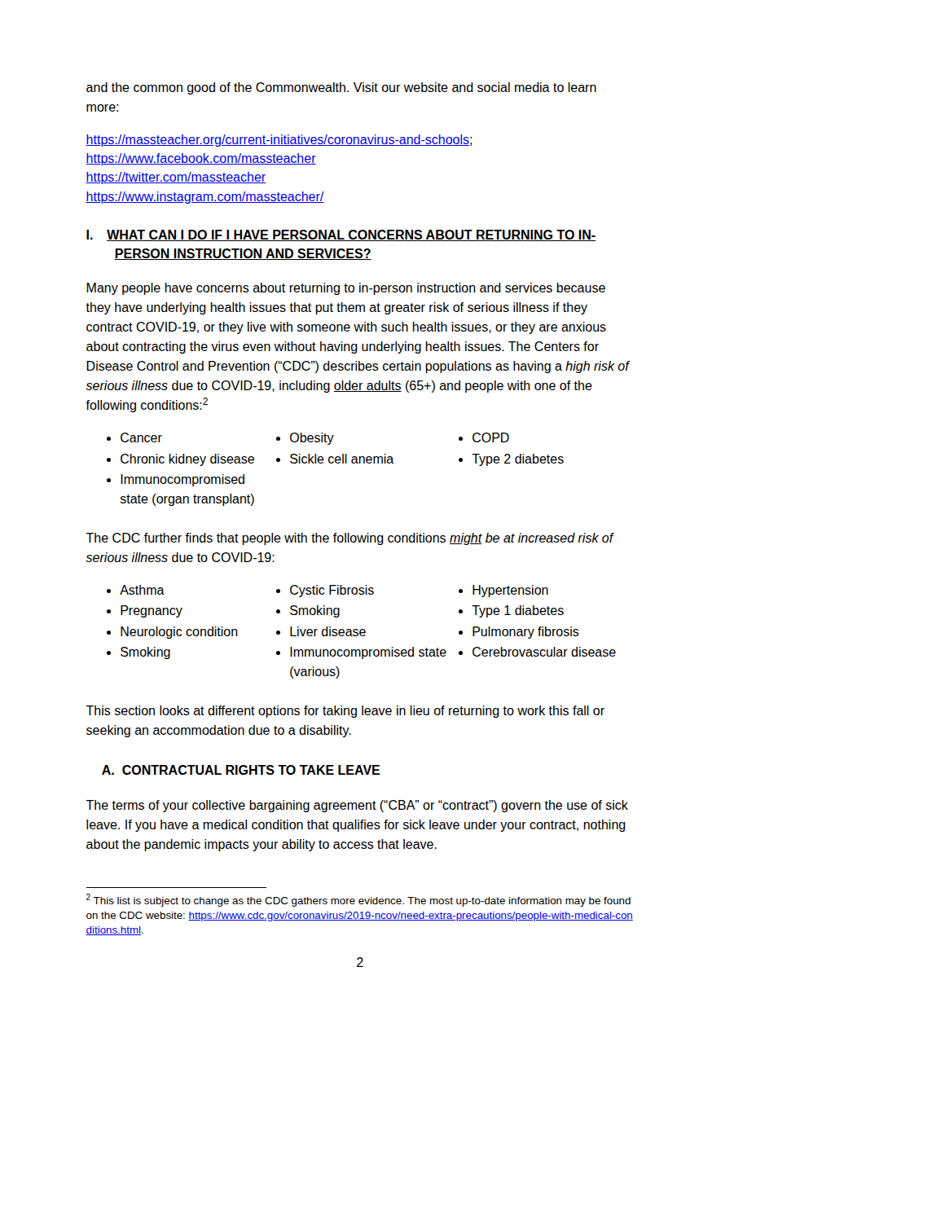and the common good of the Commonwealth. Visit our website and social media to learn more:
https://massteacher.org/current-initiatives/coronavirus-and-schools;
https://www.facebook.com/massteacher
https://twitter.com/massteacher
https://www.instagram.com/massteacher/
I. WHAT CAN I DO IF I HAVE PERSONAL CONCERNS ABOUT RETURNING TO IN-PERSON INSTRUCTION AND SERVICES?
Many people have concerns about returning to in-person instruction and services because they have underlying health issues that put them at greater risk of serious illness if they contract COVID-19, or they live with someone with such health issues, or they are anxious about contracting the virus even without having underlying health issues. The Centers for Disease Control and Prevention (“CDC”) describes certain populations as having a high risk of serious illness due to COVID-19, including older adults (65+) and people with one of the following conditions:2
| Cancer Chronic kidney disease Immunocompromised state (organ transplant) | Obesity Sickle cell anemia | COPD Type 2 diabetes |
The CDC further finds that people with the following conditions might be at increased risk of serious illness due to COVID-19:
| Asthma Pregnancy Neurologic condition Smoking | Cystic Fibrosis Smoking Liver disease Immunocompromised state (various) | Hypertension Type 1 diabetes Pulmonary fibrosis Cerebrovascular disease |
This section looks at different options for taking leave in lieu of returning to work this fall or seeking an accommodation due to a disability.
A. CONTRACTUAL RIGHTS TO TAKE LEAVE
The terms of your collective bargaining agreement (“CBA” or “contract”) govern the use of sick leave. If you have a medical condition that qualifies for sick leave under your contract, nothing about the pandemic impacts your ability to access that leave.
2 This list is subject to change as the CDC gathers more evidence. The most up-to-date information may be found on the CDC website: https://www.cdc.gov/coronavirus/2019-ncov/need-extra-precautions/people-with-medical-conditions.html.
2